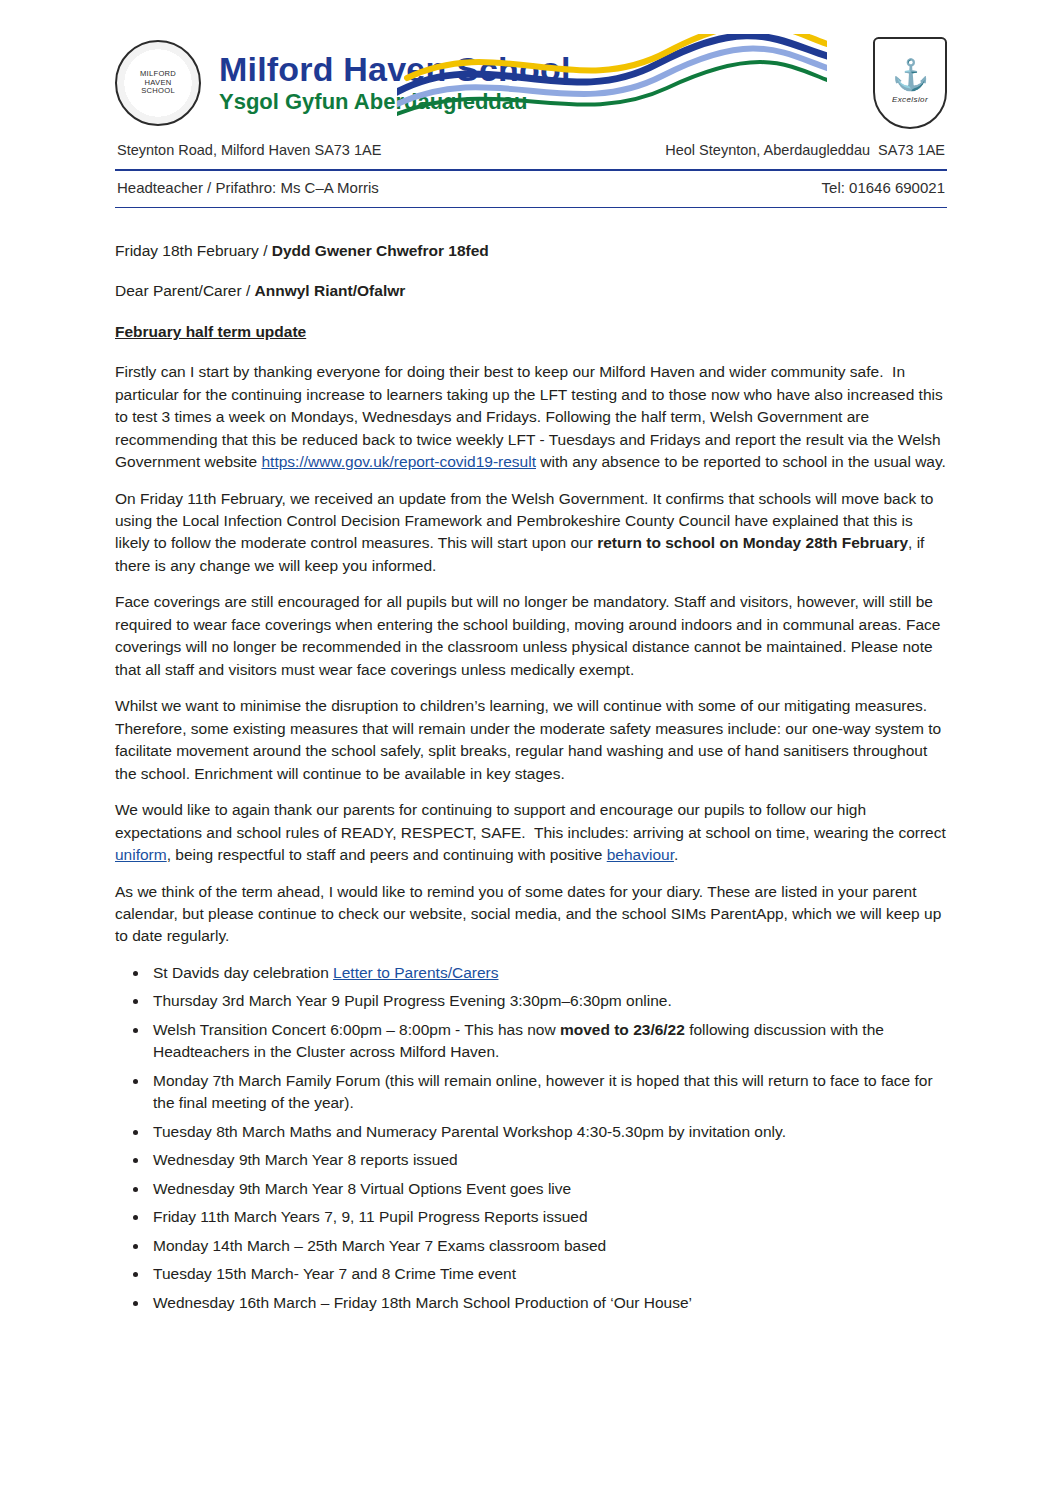MILFORD
HAVEN
SCHOOL
Milford Haven School
Ysgol Gyfun Aberdaugleddau
⚓
Excelsior
Steynton Road, Milford Haven SA73 1AE
Heol Steynton, Aberdaugleddau SA73 1AE
Headteacher / Prifathro: Ms C–A Morris
Tel: 01646 690021
Friday 18th February / Dydd Gwener Chwefror 18fed
Dear Parent/Carer / Annwyl Riant/Ofalwr
February half term update
Firstly can I start by thanking everyone for doing their best to keep our Milford Haven and wider community safe. In particular for the continuing increase to learners taking up the LFT testing and to those now who have also increased this to test 3 times a week on Mondays, Wednesdays and Fridays. Following the half term, Welsh Government are recommending that this be reduced back to twice weekly LFT - Tuesdays and Fridays and report the result via the Welsh Government website https://www.gov.uk/report-covid19-result with any absence to be reported to school in the usual way.
On Friday 11th February, we received an update from the Welsh Government. It confirms that schools will move back to using the Local Infection Control Decision Framework and Pembrokeshire County Council have explained that this is likely to follow the moderate control measures. This will start upon our return to school on Monday 28th February, if there is any change we will keep you informed.
Face coverings are still encouraged for all pupils but will no longer be mandatory. Staff and visitors, however, will still be required to wear face coverings when entering the school building, moving around indoors and in communal areas. Face coverings will no longer be recommended in the classroom unless physical distance cannot be maintained. Please note that all staff and visitors must wear face coverings unless medically exempt.
Whilst we want to minimise the disruption to children’s learning, we will continue with some of our mitigating measures. Therefore, some existing measures that will remain under the moderate safety measures include: our one-way system to facilitate movement around the school safely, split breaks, regular hand washing and use of hand sanitisers throughout the school. Enrichment will continue to be available in key stages.
We would like to again thank our parents for continuing to support and encourage our pupils to follow our high expectations and school rules of READY, RESPECT, SAFE. This includes: arriving at school on time, wearing the correct uniform, being respectful to staff and peers and continuing with positive behaviour.
As we think of the term ahead, I would like to remind you of some dates for your diary. These are listed in your parent calendar, but please continue to check our website, social media, and the school SIMs ParentApp, which we will keep up to date regularly.
St Davids day celebration Letter to Parents/Carers
Thursday 3rd March Year 9 Pupil Progress Evening 3:30pm–6:30pm online.
Welsh Transition Concert 6:00pm – 8:00pm - This has now moved to 23/6/22 following discussion with the Headteachers in the Cluster across Milford Haven.
Monday 7th March Family Forum (this will remain online, however it is hoped that this will return to face to face for the final meeting of the year).
Tuesday 8th March Maths and Numeracy Parental Workshop 4:30-5.30pm by invitation only.
Wednesday 9th March Year 8 reports issued
Wednesday 9th March Year 8 Virtual Options Event goes live
Friday 11th March Years 7, 9, 11 Pupil Progress Reports issued
Monday 14th March – 25th March Year 7 Exams classroom based
Tuesday 15th March- Year 7 and 8 Crime Time event
Wednesday 16th March – Friday 18th March School Production of ‘Our House’